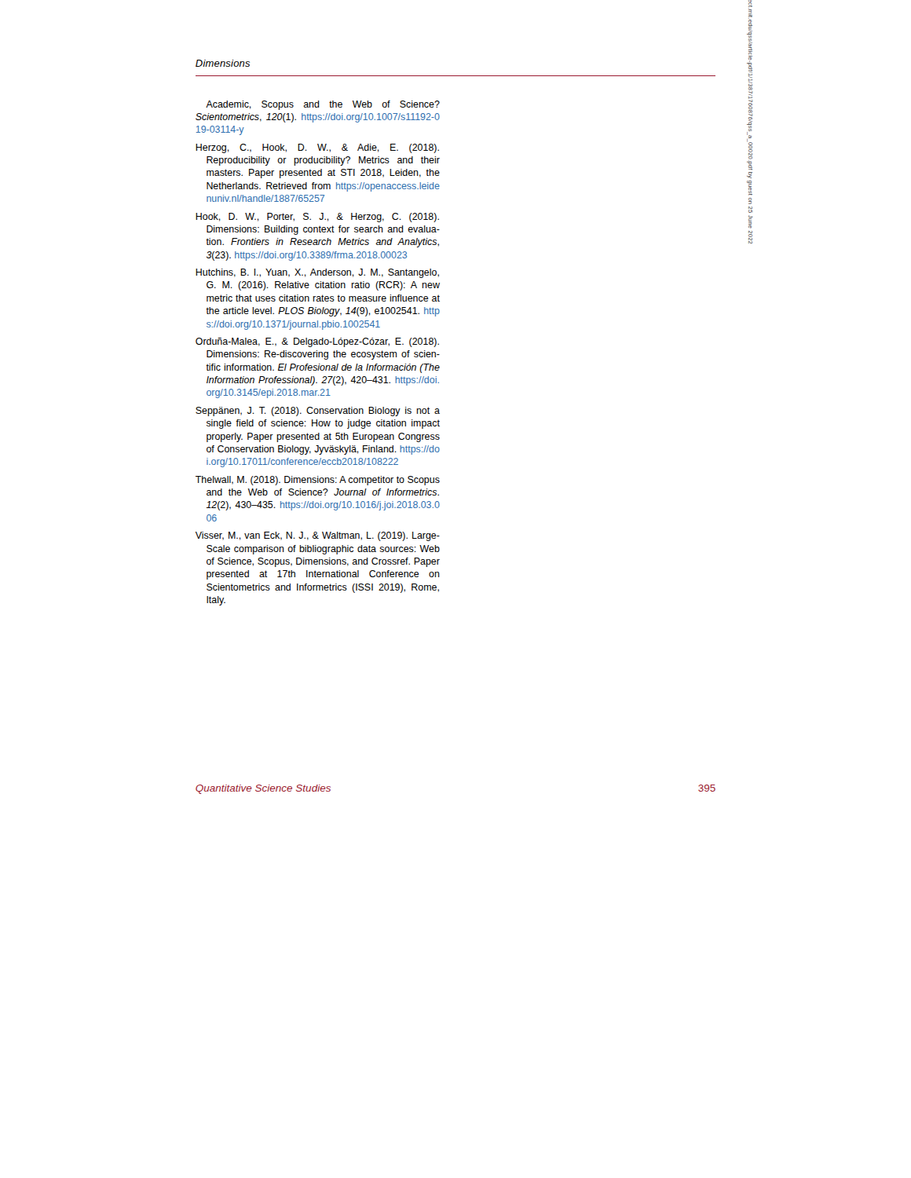Dimensions
Academic, Scopus and the Web of Science? Scientometrics, 120(1). https://doi.org/10.1007/s11192-019-03114-y
Herzog, C., Hook, D. W., & Adie, E. (2018). Reproducibility or producibility? Metrics and their masters. Paper presented at STI 2018, Leiden, the Netherlands. Retrieved from https://openaccess.leidenuniv.nl/handle/1887/65257
Hook, D. W., Porter, S. J., & Herzog, C. (2018). Dimensions: Building context for search and evaluation. Frontiers in Research Metrics and Analytics, 3(23). https://doi.org/10.3389/frma.2018.00023
Hutchins, B. I., Yuan, X., Anderson, J. M., Santangelo, G. M. (2016). Relative citation ratio (RCR): A new metric that uses citation rates to measure influence at the article level. PLOS Biology, 14(9), e1002541. https://doi.org/10.1371/journal.pbio.1002541
Orduña-Malea, E., & Delgado-López-Cózar, E. (2018). Dimensions: Re-discovering the ecosystem of scientific information. El Profesional de la Información (The Information Professional). 27(2), 420–431. https://doi.org/10.3145/epi.2018.mar.21
Seppänen, J. T. (2018). Conservation Biology is not a single field of science: How to judge citation impact properly. Paper presented at 5th European Congress of Conservation Biology, Jyväskylä, Finland. https://doi.org/10.17011/conference/eccb2018/108222
Thelwall, M. (2018). Dimensions: A competitor to Scopus and the Web of Science? Journal of Informetrics. 12(2), 430–435. https://doi.org/10.1016/j.joi.2018.03.006
Visser, M., van Eck, N. J., & Waltman, L. (2019). Large-Scale comparison of bibliographic data sources: Web of Science, Scopus, Dimensions, and Crossref. Paper presented at 17th International Conference on Scientometrics and Informetrics (ISSI 2019), Rome, Italy.
Downloaded from http://direct.mit.edu/qss/article-pdf/1/1/387/1760876/qss_a_00020.pdf by guest on 25 June 2022
Quantitative Science Studies
395